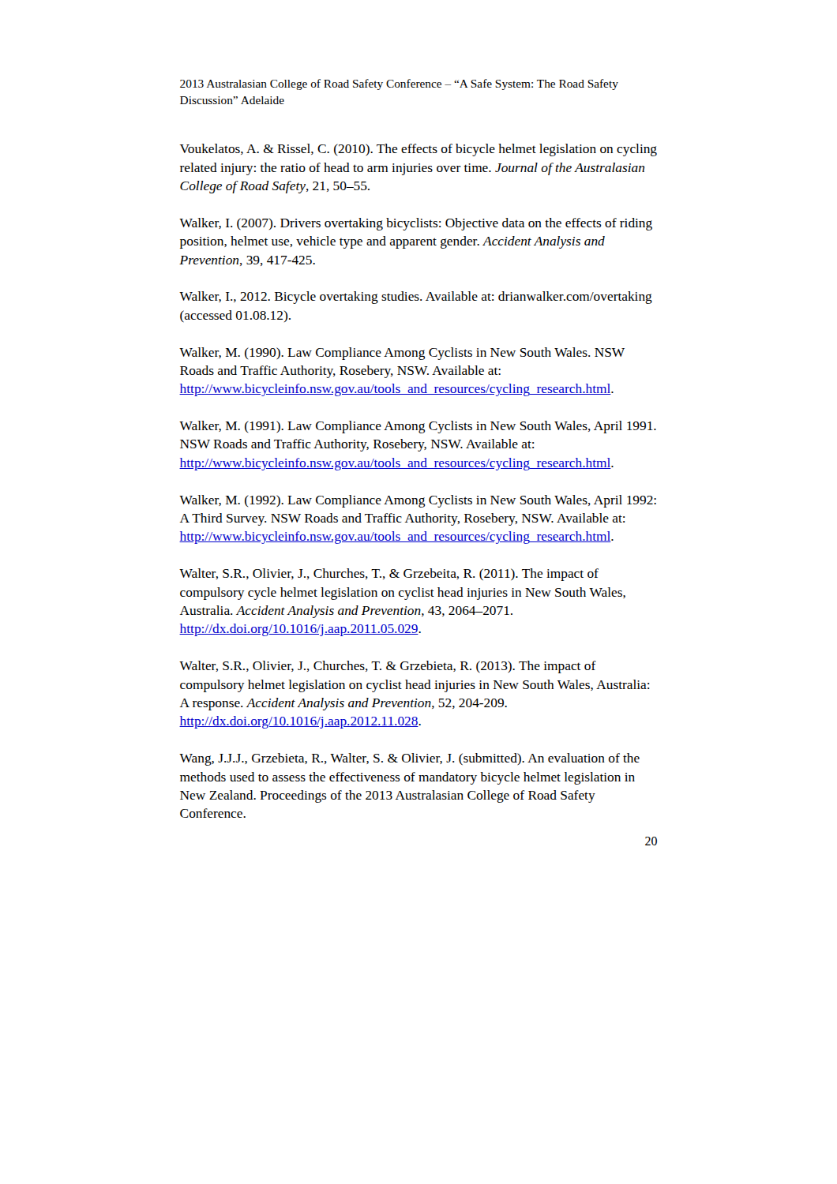2013 Australasian College of Road Safety Conference – “A Safe System: The Road Safety Discussion” Adelaide
Voukelatos, A. & Rissel, C. (2010). The effects of bicycle helmet legislation on cycling related injury: the ratio of head to arm injuries over time. Journal of the Australasian College of Road Safety, 21, 50–55.
Walker, I. (2007). Drivers overtaking bicyclists: Objective data on the effects of riding position, helmet use, vehicle type and apparent gender. Accident Analysis and Prevention, 39, 417-425.
Walker, I., 2012. Bicycle overtaking studies. Available at: drianwalker.com/overtaking (accessed 01.08.12).
Walker, M. (1990). Law Compliance Among Cyclists in New South Wales. NSW Roads and Traffic Authority, Rosebery, NSW. Available at: http://www.bicycleinfo.nsw.gov.au/tools_and_resources/cycling_research.html.
Walker, M. (1991). Law Compliance Among Cyclists in New South Wales, April 1991. NSW Roads and Traffic Authority, Rosebery, NSW. Available at: http://www.bicycleinfo.nsw.gov.au/tools_and_resources/cycling_research.html.
Walker, M. (1992). Law Compliance Among Cyclists in New South Wales, April 1992: A Third Survey. NSW Roads and Traffic Authority, Rosebery, NSW. Available at: http://www.bicycleinfo.nsw.gov.au/tools_and_resources/cycling_research.html.
Walter, S.R., Olivier, J., Churches, T., & Grzebeita, R. (2011). The impact of compulsory cycle helmet legislation on cyclist head injuries in New South Wales, Australia. Accident Analysis and Prevention, 43, 2064–2071. http://dx.doi.org/10.1016/j.aap.2011.05.029.
Walter, S.R., Olivier, J., Churches, T. & Grzebieta, R. (2013). The impact of compulsory helmet legislation on cyclist head injuries in New South Wales, Australia: A response. Accident Analysis and Prevention, 52, 204-209. http://dx.doi.org/10.1016/j.aap.2012.11.028.
Wang, J.J.J., Grzebieta, R., Walter, S. & Olivier, J. (submitted). An evaluation of the methods used to assess the effectiveness of mandatory bicycle helmet legislation in New Zealand. Proceedings of the 2013 Australasian College of Road Safety Conference.
20